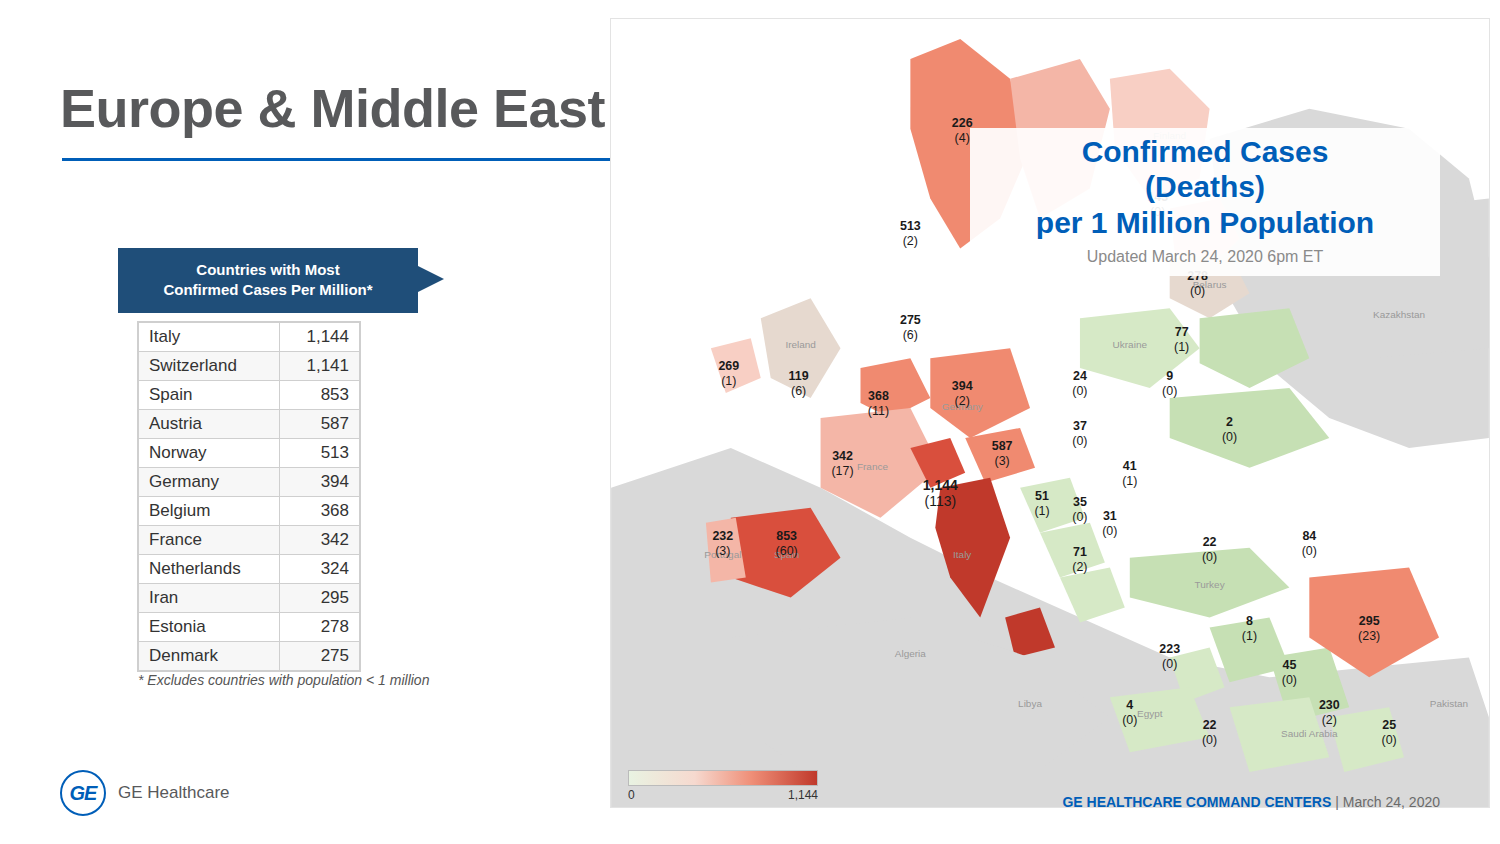Europe & Middle East
Countries with Most
Confirmed Cases Per Million*
| Italy | 1,144 |
| Switzerland | 1,141 |
| Spain | 853 |
| Austria | 587 |
| Norway | 513 |
| Germany | 394 |
| Belgium | 368 |
| France | 342 |
| Netherlands | 324 |
| Iran | 295 |
| Estonia | 278 |
| Denmark | 275 |
* Excludes countries with population < 1 million
Germany France Italy Spain Portugal Turkey Ukraine Belarus Kazakhstan Finland Algeria Libya Egypt Saudi Arabia Pakistan Ireland 226(4) 143(0) 513(2) 278(0) 275(6) 77(1) 269(1) 119(6) 368(11) 394(2) 24(0) 9(0) 37(0) 2(0) 342(17) 587(3) 41(1) 1,144(113) 51(1) 35(0) 31(0) 232(3) 853(60) 71(2) 22(0) 84(0) 8(1) 295(23) 223(0) 45(0) 230(2) 25(0) 4(0) 22(0)
Confirmed Cases
(Deaths)
per 1 Million Population
Updated March 24, 2020 6pm ET
01,144
GE
GE Healthcare
GE HEALTHCARE COMMAND CENTERS | March 24, 2020